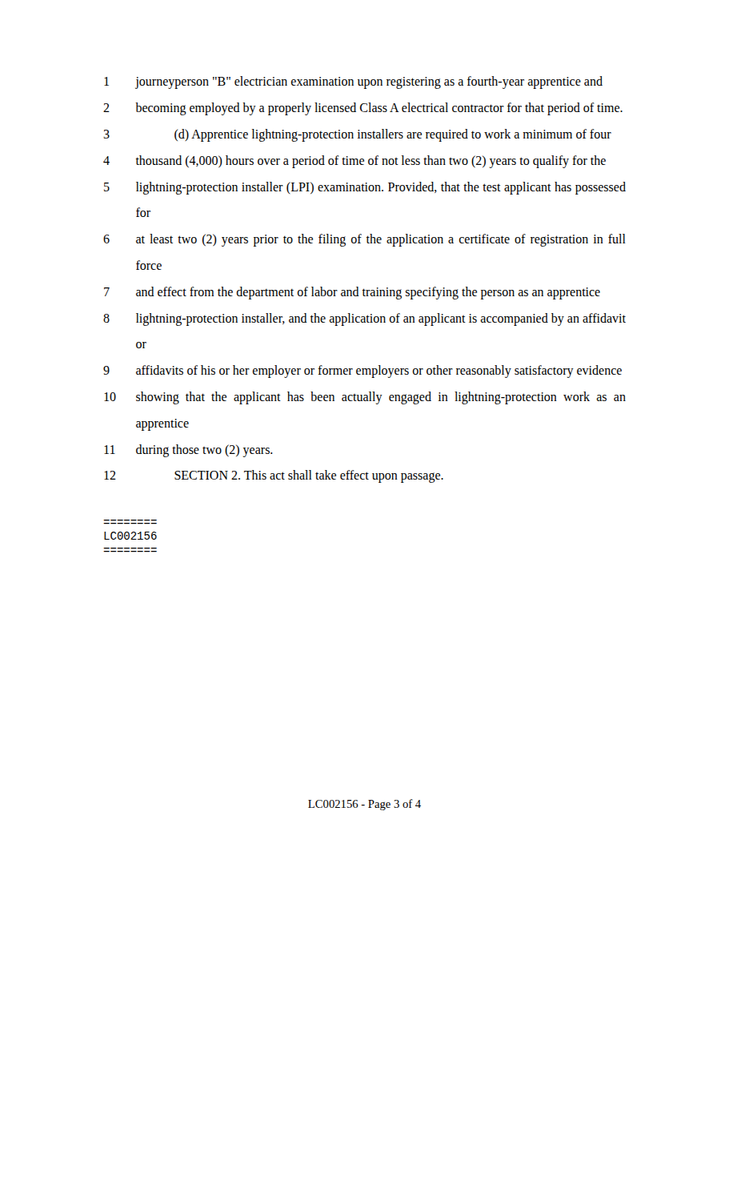| 1 | journeyperson "B" electrician examination upon registering as a fourth-year apprentice and |
| 2 | becoming employed by a properly licensed Class A electrical contractor for that period of time. |
| 3 | (d) Apprentice lightning-protection installers are required to work a minimum of four |
| 4 | thousand (4,000) hours over a period of time of not less than two (2) years to qualify for the |
| 5 | lightning-protection installer (LPI) examination. Provided, that the test applicant has possessed for |
| 6 | at least two (2) years prior to the filing of the application a certificate of registration in full force |
| 7 | and effect from the department of labor and training specifying the person as an apprentice |
| 8 | lightning-protection installer, and the application of an applicant is accompanied by an affidavit or |
| 9 | affidavits of his or her employer or former employers or other reasonably satisfactory evidence |
| 10 | showing that the applicant has been actually engaged in lightning-protection work as an apprentice |
| 11 | during those two (2) years. |
| 12 | SECTION 2. This act shall take effect upon passage. |
========
LC002156
========
LC002156 - Page 3 of 4